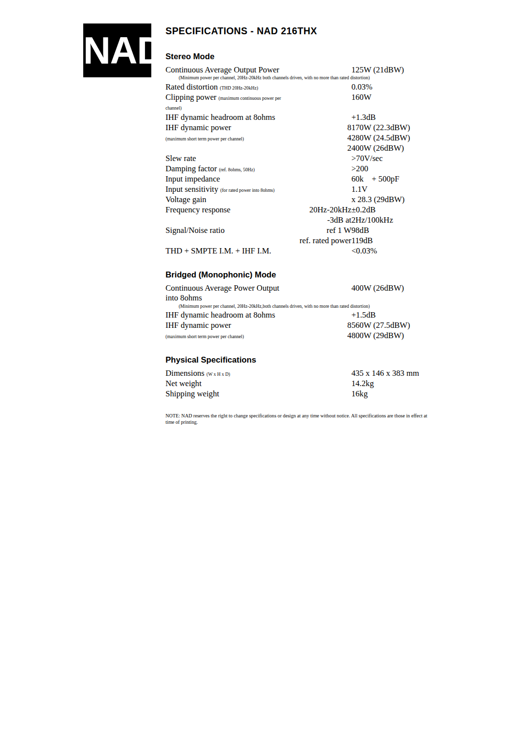NAD
SPECIFICATIONS - NAD 216THX
Stereo Mode
| Continuous Average Output Power | | 125W (21dBW) |
| (Minimum power per channel, 20Hz-20kHz both channels driven, with no more than rated distortion) |
| Rated distortion (THD 20Hz-20kHz) | | 0.03% |
| Clipping power (maximum continuous power per channel) | | 160W |
| IHF dynamic headroom at 8ohms | | +1.3dB |
| IHF dynamic power | 8 | 170W (22.3dBW) |
| (maximum short term power per channel) | 4 | 280W (24.5dBW) |
| | 2 | 400W (26dBW) |
| Slew rate | | >70V/sec |
| Damping factor (ref. 8ohms, 50Hz) | | >200 |
| Input impedance | | 60k + 500pF |
| Input sensitivity (for rated power into 8ohms) | | 1.1V |
| Voltage gain | | x 28.3 (29dBW) |
| Frequency response | 20Hz-20kHz | ±0.2dB |
| | -3dB at | 2Hz/100kHz |
| Signal/Noise ratio | ref 1 W | 98dB |
| | ref. rated power | 119dB |
| THD + SMPTE I.M. + IHF I.M. | | <0.03% |
Bridged (Monophonic) Mode
| Continuous Average Power Output into 8ohms | | 400W (26dBW) |
| (Minimum power per channel, 20Hz-20kHz,both channels driven, with no more than rated distortion) |
| IHF dynamic headroom at 8ohms | | +1.5dB |
| IHF dynamic power | 8 | 560W (27.5dBW) |
| (maximum short term power per channel) | 4 | 800W (29dBW) |
Physical Specifications
| Dimensions (W x H x D) | | 435 x 146 x 383 mm |
| Net weight | | 14.2kg |
| Shipping weight | | 16kg |
NOTE: NAD reserves the right to change specifications or design at any time without notice. All specifications are those in effect at time of printing.